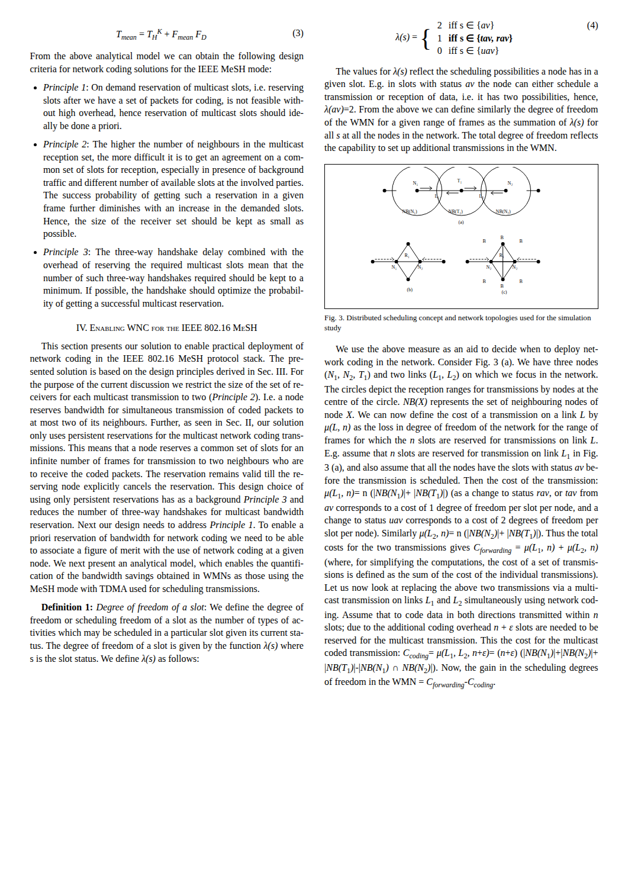(3) Tmean = THK + Fmean FD
From the above analytical model we can obtain the following design criteria for network coding solutions for the IEEE MeSH mode:
Principle 1: On demand reservation of multicast slots, i.e. reserving slots after we have a set of packets for coding, is not feasible without high overhead, hence reservation of multicast slots should ideally be done a priori.
Principle 2: The higher the number of neighbours in the multicast reception set, the more difficult it is to get an agreement on a common set of slots for reception, especially in presence of background traffic and different number of available slots at the involved parties. The success probability of getting such a reservation in a given frame further diminishes with an increase in the demanded slots. Hence, the size of the receiver set should be kept as small as possible.
Principle 3: The three-way handshake delay combined with the overhead of reserving the required multicast slots mean that the number of such three-way handshakes required should be kept to a minimum. If possible, the handshake should optimize the probability of getting a successful multicast reservation.
IV. Enabling WNC for the IEEE 802.16 MeSH
This section presents our solution to enable practical deployment of network coding in the IEEE 802.16 MeSH protocol stack. The presented solution is based on the design principles derived in Sec. III. For the purpose of the current discussion we restrict the size of the set of receivers for each multicast transmission to two (Principle 2). I.e. a node reserves bandwidth for simultaneous transmission of coded packets to at most two of its neighbours. Further, as seen in Sec. II, our solution only uses persistent reservations for the multicast network coding transmissions. This means that a node reserves a common set of slots for an infinite number of frames for transmission to two neighbours who are to receive the coded packets. The reservation remains valid till the reserving node explicitly cancels the reservation. This design choice of using only persistent reservations has as a background Principle 3 and reduces the number of three-way handshakes for multicast bandwidth reservation. Next our design needs to address Principle 1. To enable a priori reservation of bandwidth for network coding we need to be able to associate a figure of merit with the use of network coding at a given node. We next present an analytical model, which enables the quantification of the bandwidth savings obtained in WMNs as those using the MeSH mode with TDMA used for scheduling transmissions.
Definition 1: Degree of freedom of a slot: We define the degree of freedom or scheduling freedom of a slot as the number of types of activities which may be scheduled in a particular slot given its current status. The degree of freedom of a slot is given by the function λ(s) where s is the slot status. We define λ(s) as follows:
(4) λ(s) = {
| 2 | iff s ∈ { av } |
| 1 | iff s ∈ { tav, rav } |
| 0 | iff s ∈ { uav } |
The values for λ(s) reflect the scheduling possibilities a node has in a given slot. E.g. in slots with status av the node can either schedule a transmission or reception of data, i.e. it has two possibilities, hence, λ(av)=2. From the above we can define similarly the degree of freedom of the WMN for a given range of frames as the summation of λ(s) for all s at all the nodes in the network. The total degree of freedom reflects the capability to set up additional transmissions in the WMN.
N₁ T₁ N₂ L₁ L₂ NB(N₁) NB(T₁) NB(N₂) (a) N₁ R₁ N₂ (b) N₂ R₁ N₂ B B B B B B (c)
Fig. 3. Distributed scheduling concept and network topologies used for the simulation study
We use the above measure as an aid to decide when to deploy network coding in the network. Consider Fig. 3 (a). We have three nodes (N 1, N 2, T 1) and two links (L 1, L 2) on which we focus in the network. The circles depict the reception ranges for transmissions by nodes at the centre of the circle. NB(X) represents the set of neighbouring nodes of node X. We can now define the cost of a transmission on a link L by μ(L, n) as the loss in degree of freedom of the network for the range of frames for which the n slots are reserved for transmissions on link L. E.g. assume that n slots are reserved for transmission on link L 1 in Fig. 3 (a), and also assume that all the nodes have the slots with status av before the transmission is scheduled. Then the cost of the transmission: μ(L 1, n)= n (|NB(N 1)|+ |NB(T 1)|) (as a change to status rav, or tav from av corresponds to a cost of 1 degree of freedom per slot per node, and a change to status uav corresponds to a cost of 2 degrees of freedom per slot per node). Similarly μ(L 2, n)= n (|NB(N 2)|+ |NB(T 1)|). Thus the total costs for the two transmissions gives Cforwarding = μ(L 1, n) + μ(L 2, n) (where, for simplifying the computations, the cost of a set of transmissions is defined as the sum of the cost of the individual transmissions). Let us now look at replacing the above two transmissions via a multicast transmission on links L 1 and L 2 simultaneously using network coding. Assume that to code data in both directions transmitted within n slots; due to the additional coding overhead n + ε slots are needed to be reserved for the multicast transmission. This the cost for the multicast coded transmission: Ccoding= μ(L 1, L 2, n+ε)= (n+ε) (|NB(N 1)|+|NB(N 2)|+ |NB(T 1)|-|NB(N 1) ∩ NB(N 2)|). Now, the gain in the scheduling degrees of freedom in the WMN = Cforwarding-Ccoding.